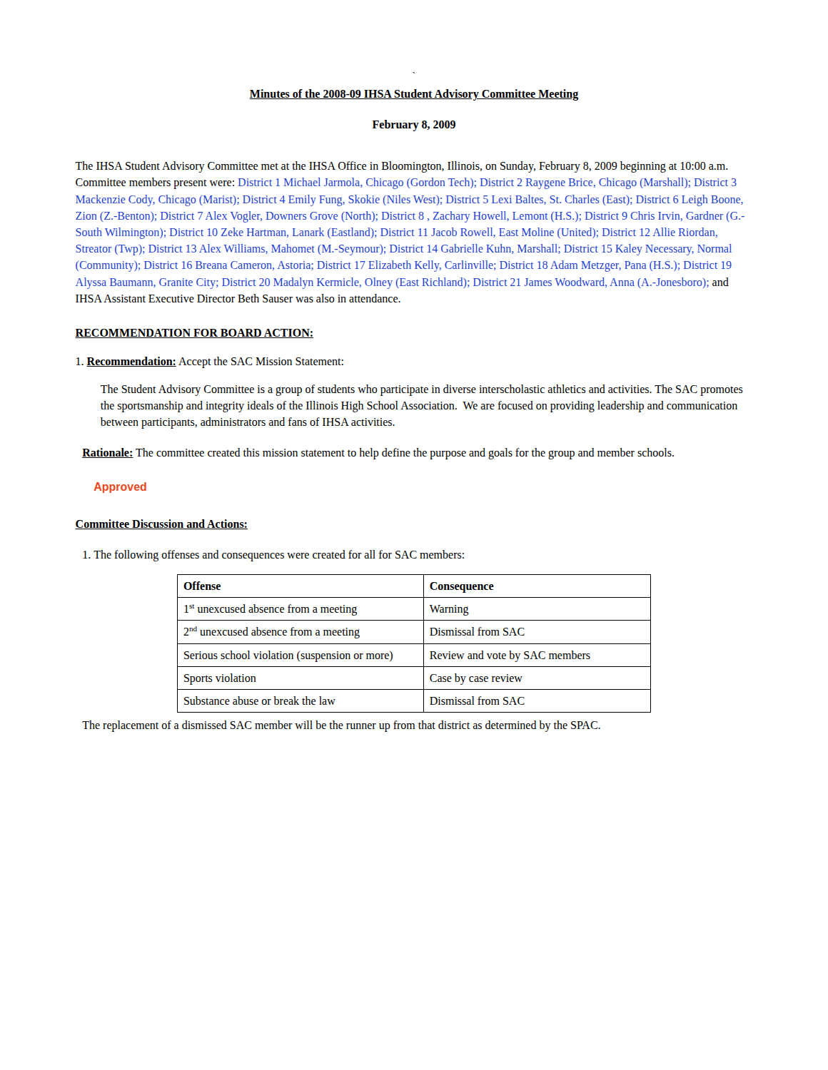`
Minutes of the 2008-09 IHSA Student Advisory Committee Meeting
February 8, 2009
The IHSA Student Advisory Committee met at the IHSA Office in Bloomington, Illinois, on Sunday, February 8, 2009 beginning at 10:00 a.m. Committee members present were: District 1 Michael Jarmola, Chicago (Gordon Tech); District 2 Raygene Brice, Chicago (Marshall); District 3 Mackenzie Cody, Chicago (Marist); District 4 Emily Fung, Skokie (Niles West); District 5 Lexi Baltes, St. Charles (East); District 6 Leigh Boone, Zion (Z.-Benton); District 7 Alex Vogler, Downers Grove (North); District 8 , Zachary Howell, Lemont (H.S.); District 9 Chris Irvin, Gardner (G.-South Wilmington); District 10 Zeke Hartman, Lanark (Eastland); District 11 Jacob Rowell, East Moline (United); District 12 Allie Riordan, Streator (Twp); District 13 Alex Williams, Mahomet (M.-Seymour); District 14 Gabrielle Kuhn, Marshall; District 15 Kaley Necessary, Normal (Community); District 16 Breana Cameron, Astoria; District 17 Elizabeth Kelly, Carlinville; District 18 Adam Metzger, Pana (H.S.); District 19 Alyssa Baumann, Granite City; District 20 Madalyn Kermicle, Olney (East Richland); District 21 James Woodward, Anna (A.-Jonesboro); and IHSA Assistant Executive Director Beth Sauser was also in attendance.
RECOMMENDATION FOR BOARD ACTION:
1. Recommendation: Accept the SAC Mission Statement:
The Student Advisory Committee is a group of students who participate in diverse interscholastic athletics and activities. The SAC promotes the sportsmanship and integrity ideals of the Illinois High School Association. We are focused on providing leadership and communication between participants, administrators and fans of IHSA activities.
Rationale: The committee created this mission statement to help define the purpose and goals for the group and member schools.
Approved
Committee Discussion and Actions:
The following offenses and consequences were created for all for SAC members:
| Offense | Consequence |
| --- | --- |
| 1 st unexcused absence from a meeting | Warning |
| 2 nd unexcused absence from a meeting | Dismissal from SAC |
| Serious school violation (suspension or more) | Review and vote by SAC members |
| Sports violation | Case by case review |
| Substance abuse or break the law | Dismissal from SAC |
The replacement of a dismissed SAC member will be the runner up from that district as determined by the SPAC.